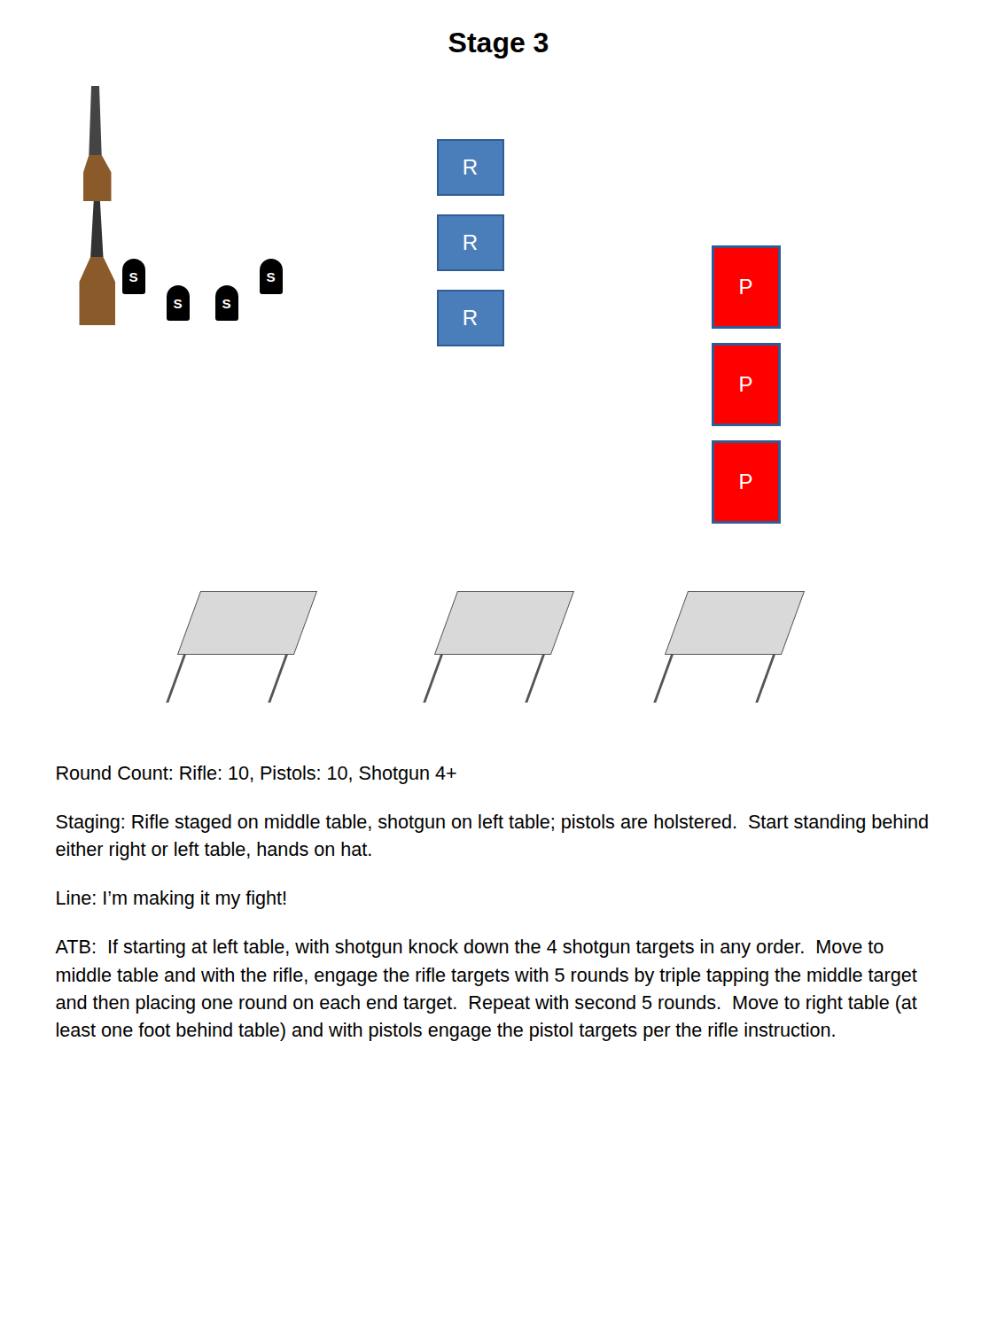Stage 3
S
S
S
S
R
R
R
P
P
P
Round Count: Rifle: 10, Pistols: 10, Shotgun 4+
Staging: Rifle staged on middle table, shotgun on left table; pistols are holstered. Start standing behind either right or left table, hands on hat.
Line: I’m making it my fight!
ATB: If starting at left table, with shotgun knock down the 4 shotgun targets in any order. Move to middle table and with the rifle, engage the rifle targets with 5 rounds by triple tapping the middle target and then placing one round on each end target. Repeat with second 5 rounds. Move to right table (at least one foot behind table) and with pistols engage the pistol targets per the rifle instruction.